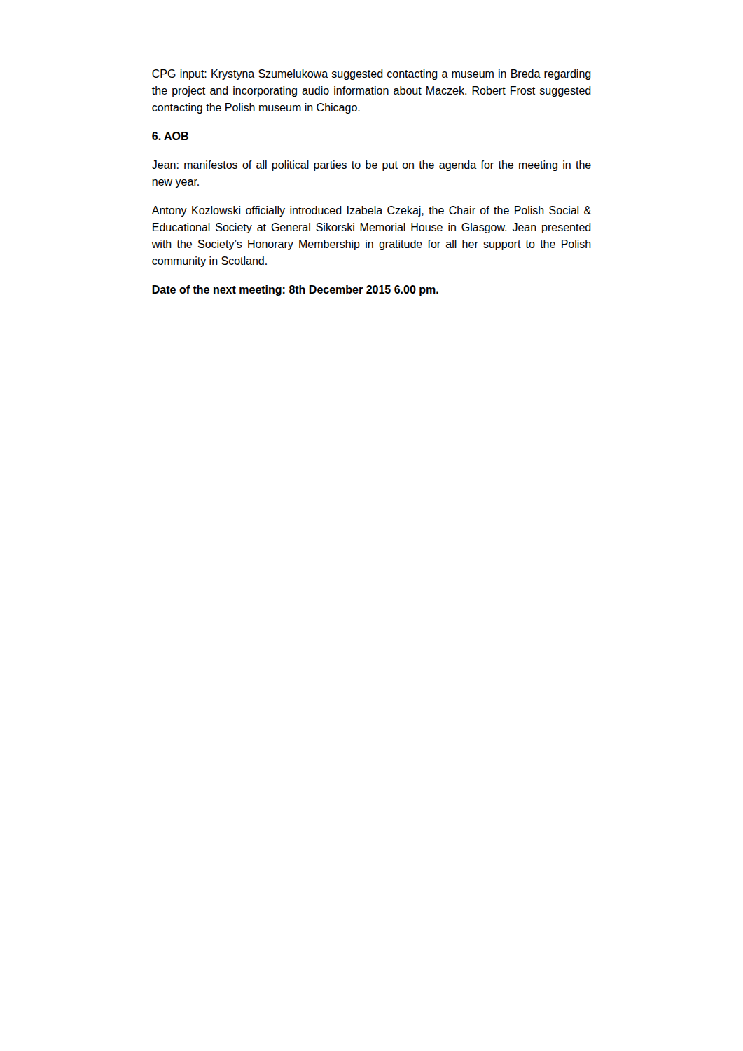CPG input: Krystyna Szumelukowa suggested contacting a museum in Breda regarding the project and incorporating audio information about Maczek. Robert Frost suggested contacting the Polish museum in Chicago.
6. AOB
Jean: manifestos of all political parties to be put on the agenda for the meeting in the new year.
Antony Kozlowski officially introduced Izabela Czekaj, the Chair of the Polish Social & Educational Society at General Sikorski Memorial House in Glasgow. Jean presented with the Society’s Honorary Membership in gratitude for all her support to the Polish community in Scotland.
Date of the next meeting: 8th December 2015 6.00 pm.